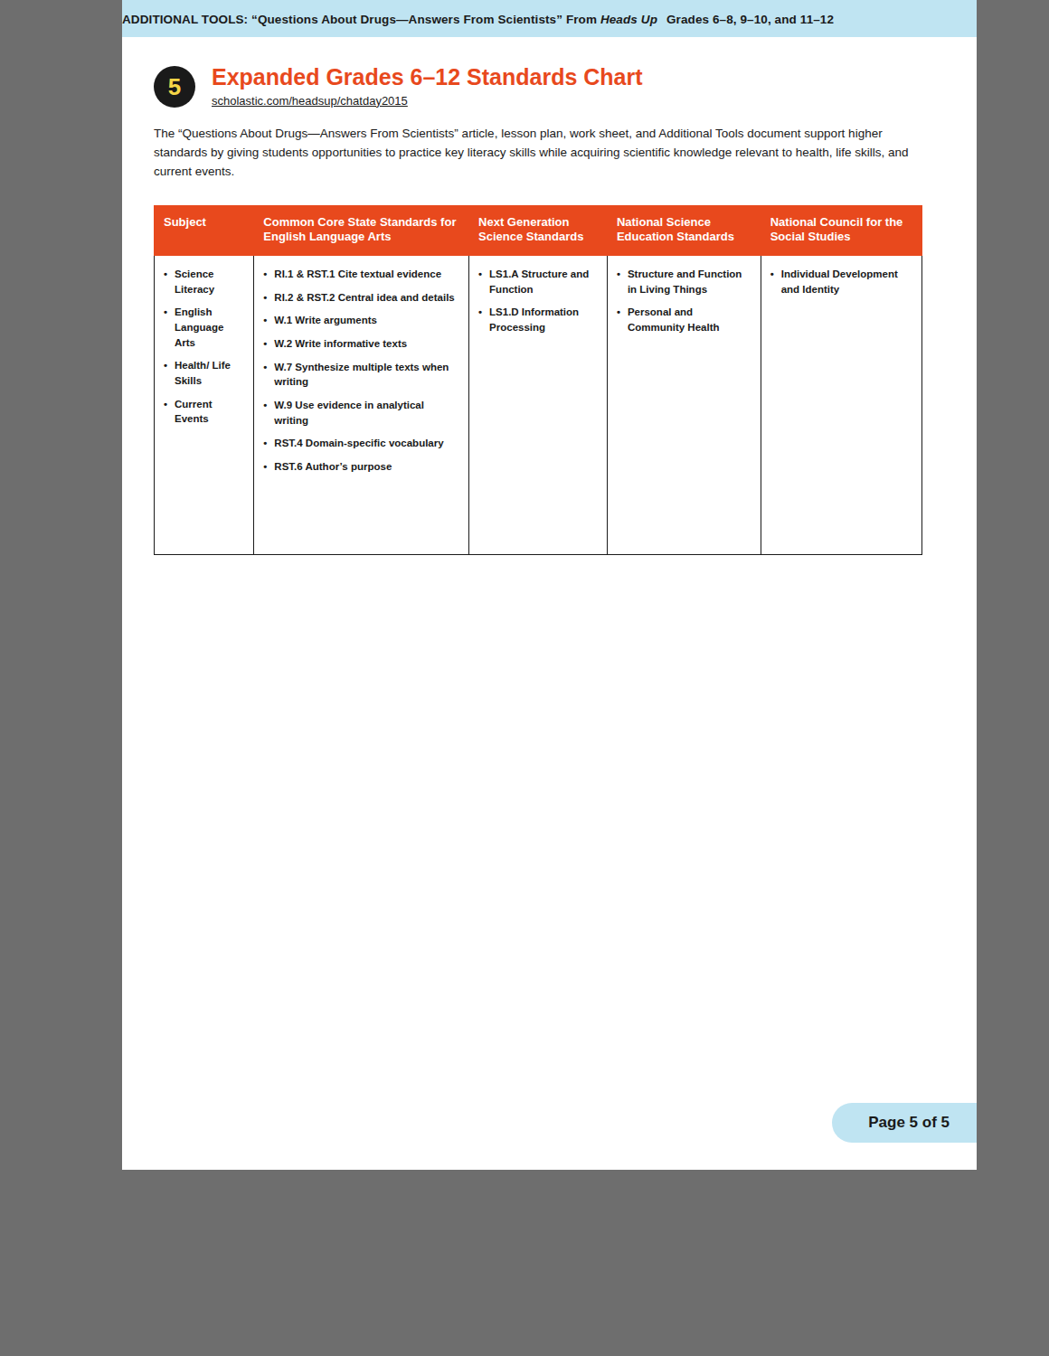ADDITIONAL TOOLS: “Questions About Drugs—Answers From Scientists” From Heads Up Grades 6–8, 9–10, and 11–12
5
Expanded Grades 6–12 Standards Chart
scholastic.com/headsup/chatday2015
The “Questions About Drugs—Answers From Scientists” article, lesson plan, work sheet, and Additional Tools document support higher standards by giving students opportunities to practice key literacy skills while acquiring scientific knowledge relevant to health, life skills, and current events.
| Subject | Common Core State Standards for English Language Arts | Next Generation Science Standards | National Science Education Standards | National Council for the Social Studies |
| --- | --- | --- | --- | --- |
| Science Literacy English Language Arts Health/ Life Skills Current Events | RI.1 & RST.1 Cite textual evidence RI.2 & RST.2 Central idea and details W.1 Write arguments W.2 Write informative texts W.7 Synthesize multiple texts when writing W.9 Use evidence in analytical writing RST.4 Domain-specific vocabulary RST.6 Author’s purpose | LS1.A Structure and Function LS1.D Information Processing | Structure and Function in Living Things Personal and Community Health | Individual Development and Identity |
Page 5 of 5